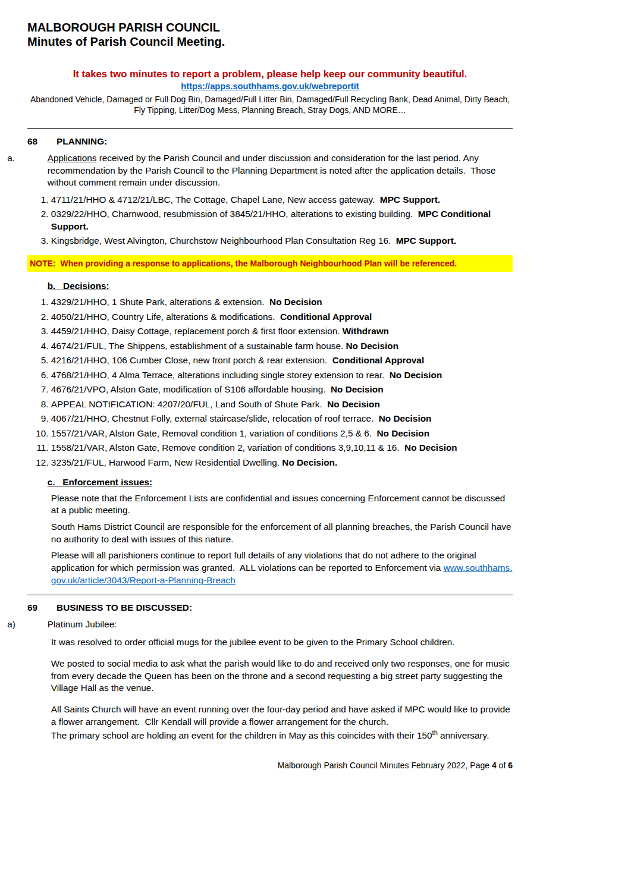MALBOROUGH PARISH COUNCIL
Minutes of Parish Council Meeting.
It takes two minutes to report a problem, please help keep our community beautiful.
https://apps.southhams.gov.uk/webreportit
Abandoned Vehicle, Damaged or Full Dog Bin, Damaged/Full Litter Bin, Damaged/Full Recycling Bank, Dead Animal, Dirty Beach, Fly Tipping, Litter/Dog Mess, Planning Breach, Stray Dogs, AND MORE…
68 PLANNING:
a. Applications received by the Parish Council and under discussion and consideration for the last period. Any recommendation by the Parish Council to the Planning Department is noted after the application details. Those without comment remain under discussion.
4711/21/HHO & 4712/21/LBC, The Cottage, Chapel Lane, New access gateway. MPC Support.
0329/22/HHO, Charnwood, resubmission of 3845/21/HHO, alterations to existing building. MPC Conditional Support.
Kingsbridge, West Alvington, Churchstow Neighbourhood Plan Consultation Reg 16. MPC Support.
NOTE: When providing a response to applications, the Malborough Neighbourhood Plan will be referenced.
b. Decisions:
4329/21/HHO, 1 Shute Park, alterations & extension. No Decision
4050/21/HHO, Country Life, alterations & modifications. Conditional Approval
4459/21/HHO, Daisy Cottage, replacement porch & first floor extension. Withdrawn
4674/21/FUL, The Shippens, establishment of a sustainable farm house. No Decision
4216/21/HHO, 106 Cumber Close, new front porch & rear extension. Conditional Approval
4768/21/HHO, 4 Alma Terrace, alterations including single storey extension to rear. No Decision
4676/21/VPO, Alston Gate, modification of S106 affordable housing. No Decision
APPEAL NOTIFICATION: 4207/20/FUL, Land South of Shute Park. No Decision
4067/21/HHO, Chestnut Folly, external staircase/slide, relocation of roof terrace. No Decision
1557/21/VAR, Alston Gate, Removal condition 1, variation of conditions 2,5 & 6. No Decision
1558/21/VAR, Alston Gate, Remove condition 2, variation of conditions 3,9,10,11 & 16. No Decision
3235/21/FUL, Harwood Farm, New Residential Dwelling. No Decision.
c. Enforcement issues:
Please note that the Enforcement Lists are confidential and issues concerning Enforcement cannot be discussed at a public meeting.
South Hams District Council are responsible for the enforcement of all planning breaches, the Parish Council have no authority to deal with issues of this nature.
Please will all parishioners continue to report full details of any violations that do not adhere to the original application for which permission was granted. ALL violations can be reported to Enforcement via www.southhams.gov.uk/article/3043/Report-a-Planning-Breach
69 BUSINESS TO BE DISCUSSED:
a) Platinum Jubilee:
It was resolved to order official mugs for the jubilee event to be given to the Primary School children.
We posted to social media to ask what the parish would like to do and received only two responses, one for music from every decade the Queen has been on the throne and a second requesting a big street party suggesting the Village Hall as the venue.
All Saints Church will have an event running over the four-day period and have asked if MPC would like to provide a flower arrangement. Cllr Kendall will provide a flower arrangement for the church.
The primary school are holding an event for the children in May as this coincides with their 150th anniversary.
Malborough Parish Council Minutes February 2022, Page 4 of 6